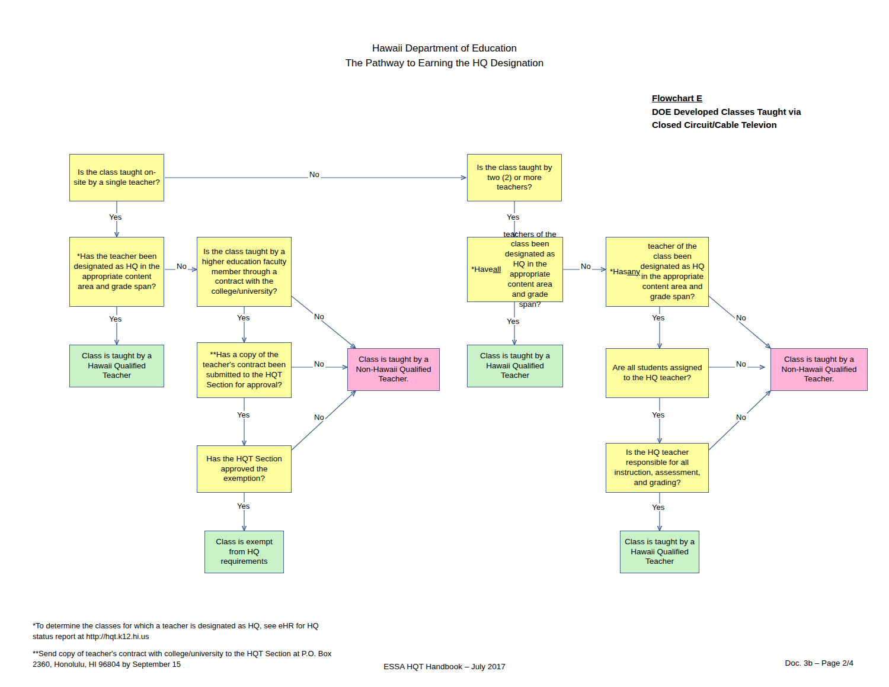Hawaii Department of Education
The Pathway to Earning the HQ Designation
Flowchart E
DOE Developed Classes Taught via
Closed Circuit/Cable Televion
Is the class taught on-site by a single teacher?
Yes
No
*Has the teacher been designated as HQ in the appropriate content area and grade span?
Yes
No
Class is taught by a Hawaii Qualified Teacher
Is the class taught by a higher education faculty member through a contract with the college/university?
Yes
No
**Has a copy of the teacher's contract been submitted to the HQT Section for approval?
Yes
No
Has the HQT Section approved the exemption?
Yes
No
Class is exempt from HQ requirements
Class is taught by a Non-Hawaii Qualified Teacher.
Is the class taught by two (2) or more teachers?
Yes
*Have all teachers of the class been designated as HQ in the appropriate content area and grade span?
Yes
No
Class is taught by a Hawaii Qualified Teacher
*Has any teacher of the class been designated as HQ in the appropriate content area and grade span?
Yes
No
Are all students assigned to the HQ teacher?
Yes
No
Is the HQ teacher responsible for all instruction, assessment, and grading?
Yes
No
Class is taught by a Hawaii Qualified Teacher
Class is taught by a Non-Hawaii Qualified Teacher.
*To determine the classes for which a teacher is designated as HQ, see eHR for HQ status report at http://hqt.k12.hi.us
**Send copy of teacher's contract with college/university to the HQT Section at P.O. Box 2360, Honolulu, HI 96804 by September 15
ESSA HQT Handbook – July 2017
Doc. 3b – Page 2/4